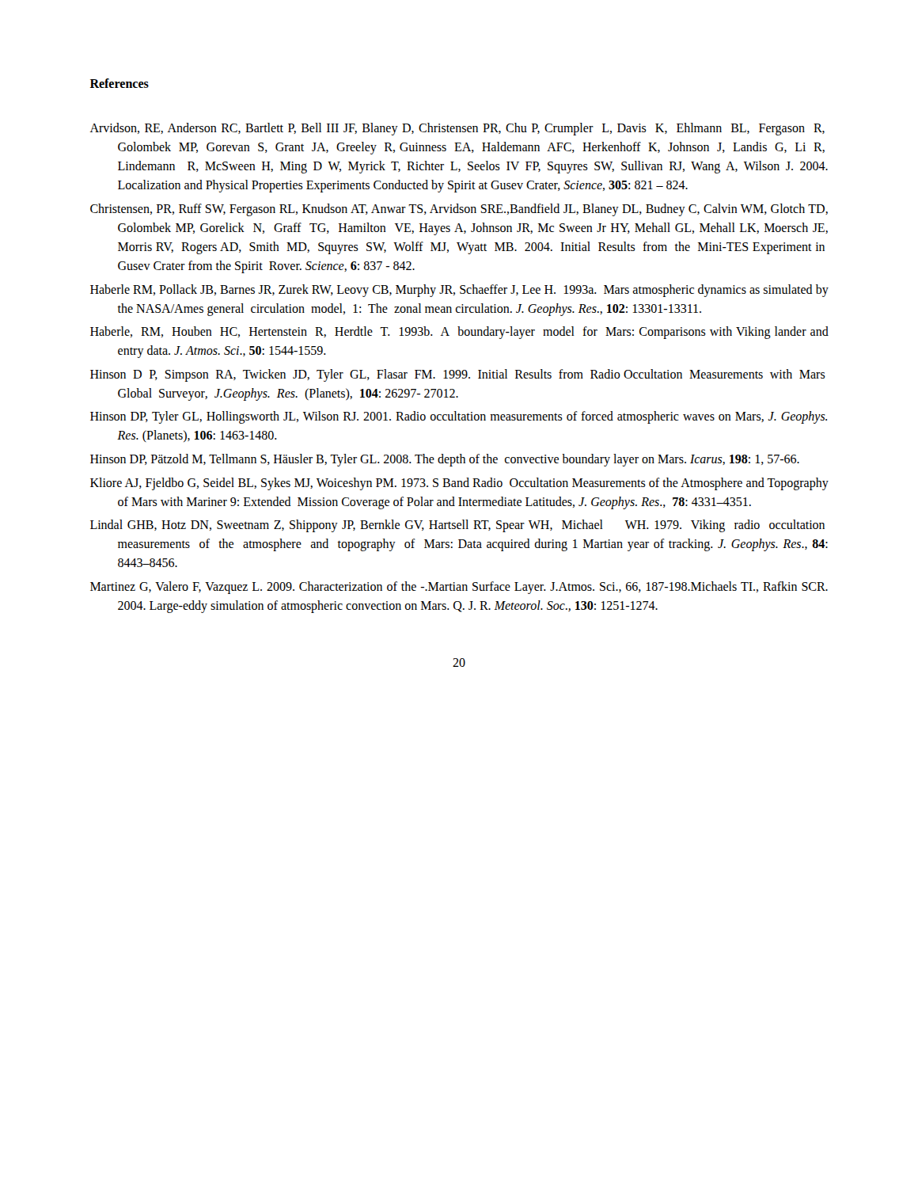References
Arvidson, RE, Anderson RC, Bartlett P, Bell III JF, Blaney D, Christensen PR, Chu P, Crumpler L, Davis K, Ehlmann BL, Fergason R, Golombek MP, Gorevan S, Grant JA, Greeley R, Guinness EA, Haldemann AFC, Herkenhoff K, Johnson J, Landis G, Li R, Lindemann R, McSween H, Ming D W, Myrick T, Richter L, Seelos IV FP, Squyres SW, Sullivan RJ, Wang A, Wilson J. 2004. Localization and Physical Properties Experiments Conducted by Spirit at Gusev Crater, Science, 305: 821 – 824.
Christensen, PR, Ruff SW, Fergason RL, Knudson AT, Anwar TS, Arvidson SRE.,Bandfield JL, Blaney DL, Budney C, Calvin WM, Glotch TD, Golombek MP, Gorelick N, Graff TG, Hamilton VE, Hayes A, Johnson JR, Mc Sween Jr HY, Mehall GL, Mehall LK, Moersch JE, Morris RV, Rogers AD, Smith MD, Squyres SW, Wolff MJ, Wyatt MB. 2004. Initial Results from the Mini-TES Experiment in Gusev Crater from the Spirit Rover. Science, 6: 837 - 842.
Haberle RM, Pollack JB, Barnes JR, Zurek RW, Leovy CB, Murphy JR, Schaeffer J, Lee H. 1993a. Mars atmospheric dynamics as simulated by the NASA/Ames general circulation model, 1: The zonal mean circulation. J. Geophys. Res., 102: 13301-13311.
Haberle, RM, Houben HC, Hertenstein R, Herdtle T. 1993b. A boundary-layer model for Mars: Comparisons with Viking lander and entry data. J. Atmos. Sci., 50: 1544-1559.
Hinson D P, Simpson RA, Twicken JD, Tyler GL, Flasar FM. 1999. Initial Results from Radio Occultation Measurements with Mars Global Surveyor, J.Geophys. Res. (Planets), 104: 26297- 27012.
Hinson DP, Tyler GL, Hollingsworth JL, Wilson RJ. 2001. Radio occultation measurements of forced atmospheric waves on Mars, J. Geophys. Res. (Planets), 106: 1463-1480.
Hinson DP, Pätzold M, Tellmann S, Häusler B, Tyler GL. 2008. The depth of the convective boundary layer on Mars. Icarus, 198: 1, 57-66.
Kliore AJ, Fjeldbo G, Seidel BL, Sykes MJ, Woiceshyn PM. 1973. S Band Radio Occultation Measurements of the Atmosphere and Topography of Mars with Mariner 9: Extended Mission Coverage of Polar and Intermediate Latitudes, J. Geophys. Res., 78: 4331–4351.
Lindal GHB, Hotz DN, Sweetnam Z, Shippony JP, Bernkle GV, Hartsell RT, Spear WH, Michael WH. 1979. Viking radio occultation measurements of the atmosphere and topography of Mars: Data acquired during 1 Martian year of tracking. J. Geophys. Res., 84: 8443–8456.
Martinez G, Valero F, Vazquez L. 2009. Characterization of the -.Martian Surface Layer. J.Atmos. Sci., 66, 187-198.Michaels TI., Rafkin SCR. 2004. Large-eddy simulation of atmospheric convection on Mars. Q. J. R. Meteorol. Soc., 130: 1251-1274.
20